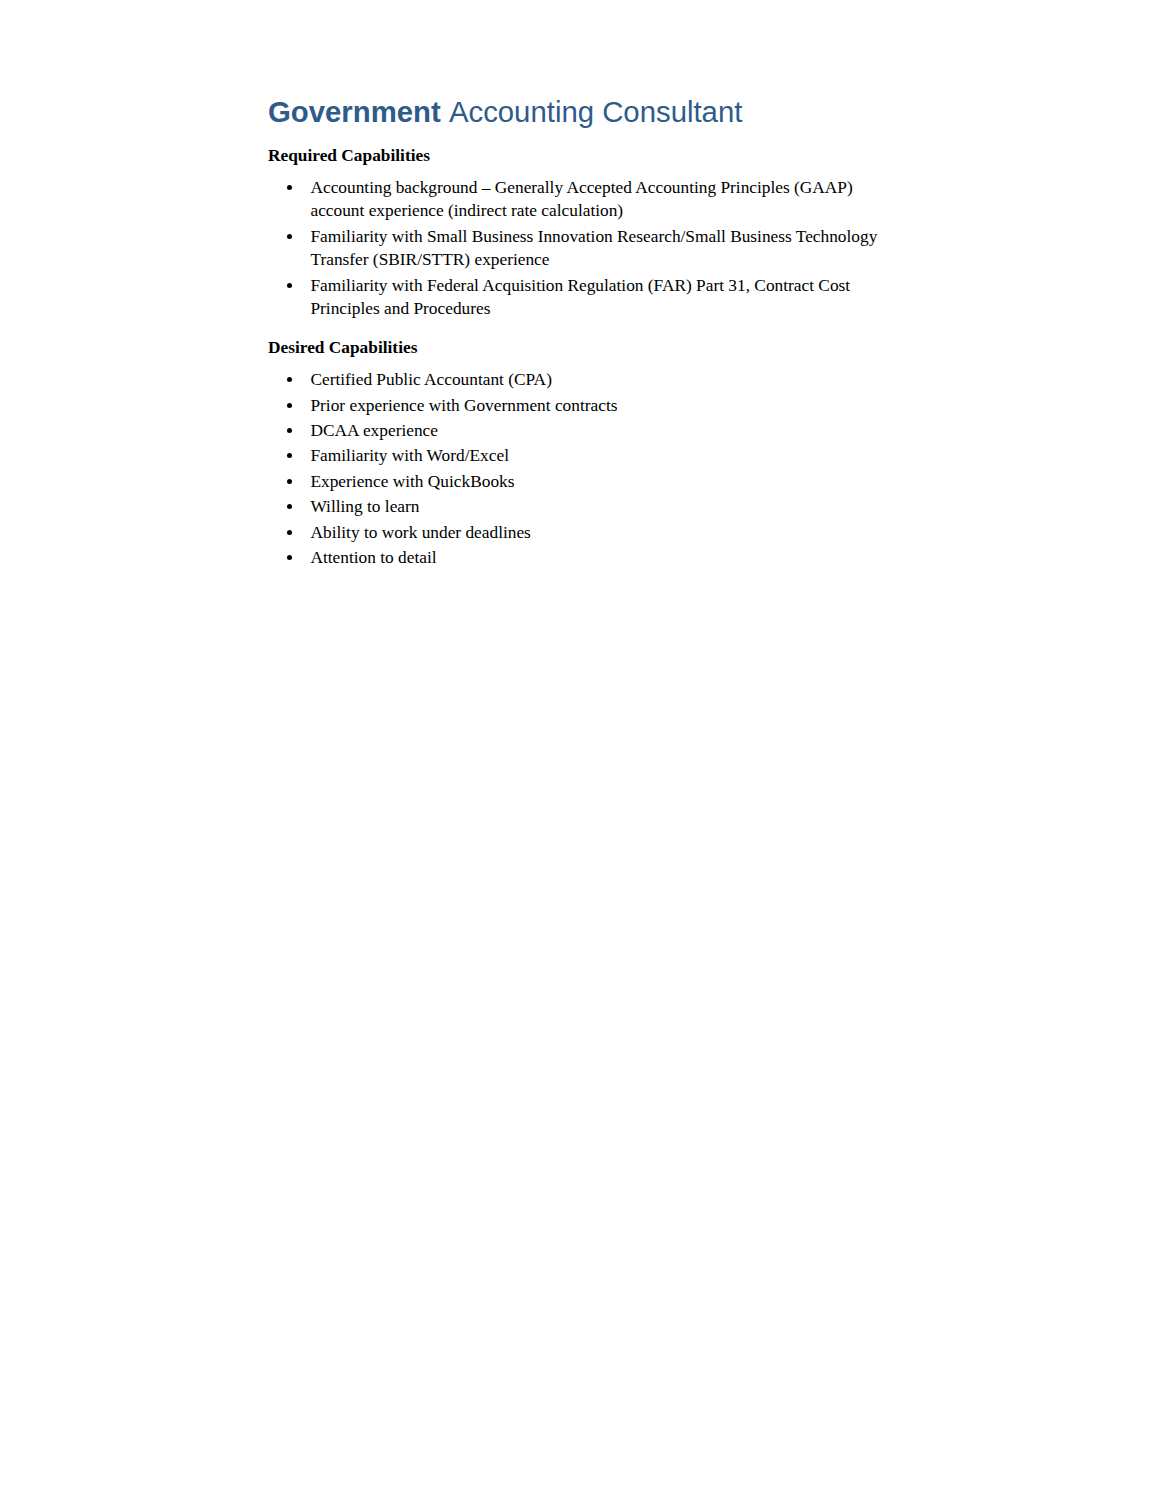Government Accounting Consultant
Required Capabilities
Accounting background – Generally Accepted Accounting Principles (GAAP) account experience (indirect rate calculation)
Familiarity with Small Business Innovation Research/Small Business Technology Transfer (SBIR/STTR) experience
Familiarity with Federal Acquisition Regulation (FAR) Part 31, Contract Cost Principles and Procedures
Desired Capabilities
Certified Public Accountant (CPA)
Prior experience with Government contracts
DCAA experience
Familiarity with Word/Excel
Experience with QuickBooks
Willing to learn
Ability to work under deadlines
Attention to detail